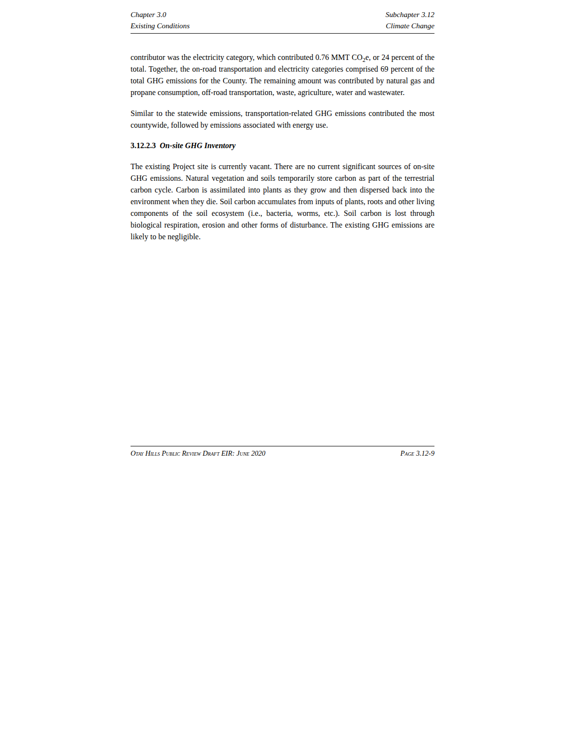| Chapter 3.0 | Subchapter 3.12 |
| Existing Conditions | Climate Change |
contributor was the electricity category, which contributed 0.76 MMT CO2e, or 24 percent of the total. Together, the on-road transportation and electricity categories comprised 69 percent of the total GHG emissions for the County. The remaining amount was contributed by natural gas and propane consumption, off-road transportation, waste, agriculture, water and wastewater.
Similar to the statewide emissions, transportation-related GHG emissions contributed the most countywide, followed by emissions associated with energy use.
3.12.2.3 On-site GHG Inventory
The existing Project site is currently vacant. There are no current significant sources of on-site GHG emissions. Natural vegetation and soils temporarily store carbon as part of the terrestrial carbon cycle. Carbon is assimilated into plants as they grow and then dispersed back into the environment when they die. Soil carbon accumulates from inputs of plants, roots and other living components of the soil ecosystem (i.e., bacteria, worms, etc.). Soil carbon is lost through biological respiration, erosion and other forms of disturbance. The existing GHG emissions are likely to be negligible.
| Otay Hills Public Review Draft EIR: June 2020 | Page 3.12-9 |